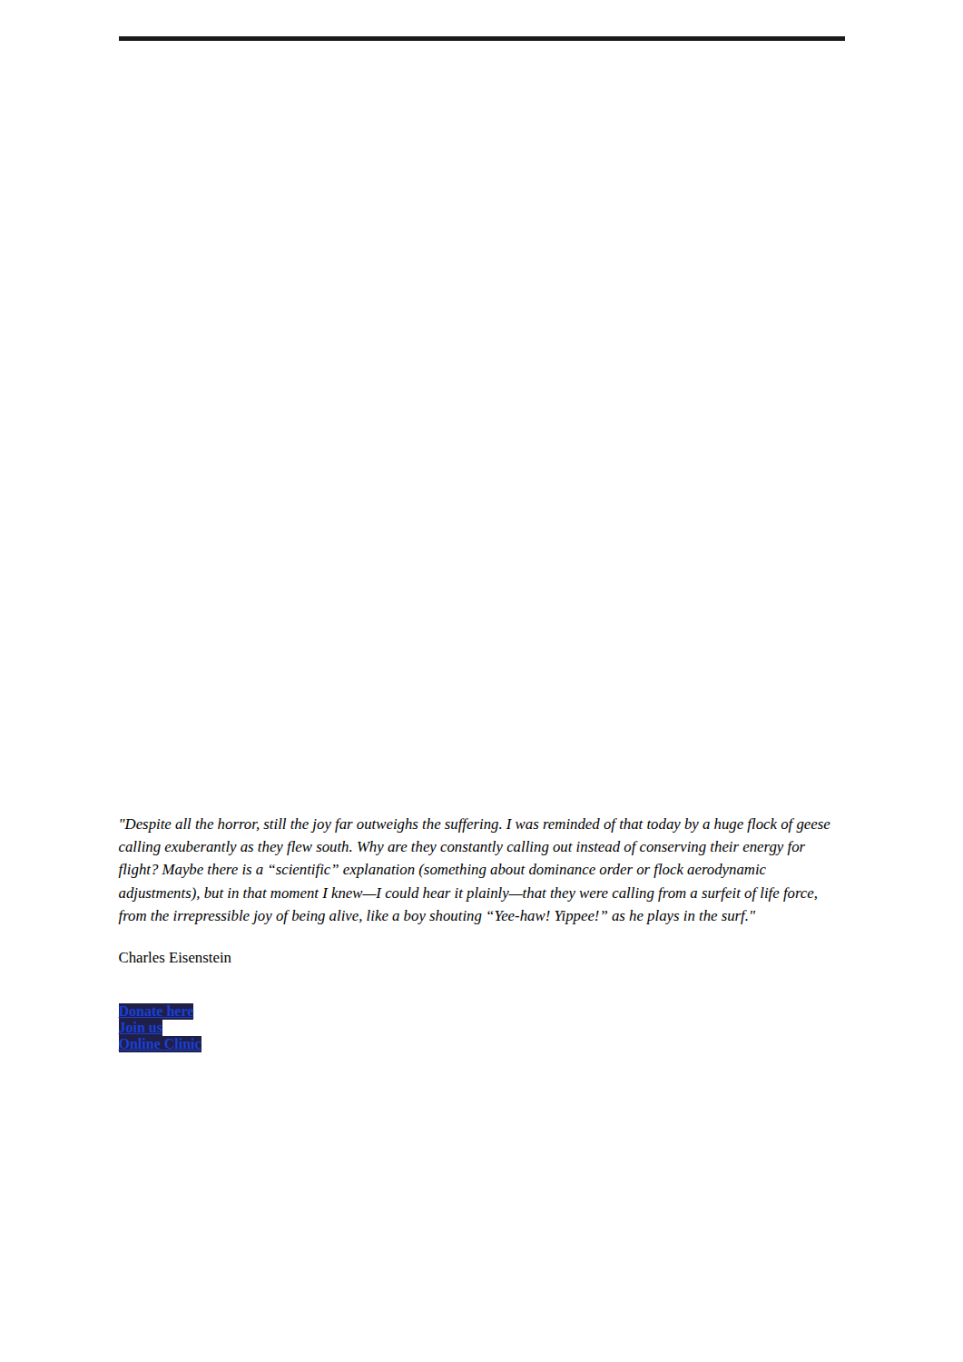"Despite all the horror, still the joy far outweighs the suffering. I was reminded of that today by a huge flock of geese calling exuberantly as they flew south. Why are they constantly calling out instead of conserving their energy for flight? Maybe there is a “scientific” explanation (something about dominance order or flock aerodynamic adjustments), but in that moment I knew—I could hear it plainly—that they were calling from a surfeit of life force, from the irrepressible joy of being alive, like a boy shouting “Yee-haw! Yippee!” as he plays in the surf."
Charles Eisenstein
Donate here Join us Online Clinic